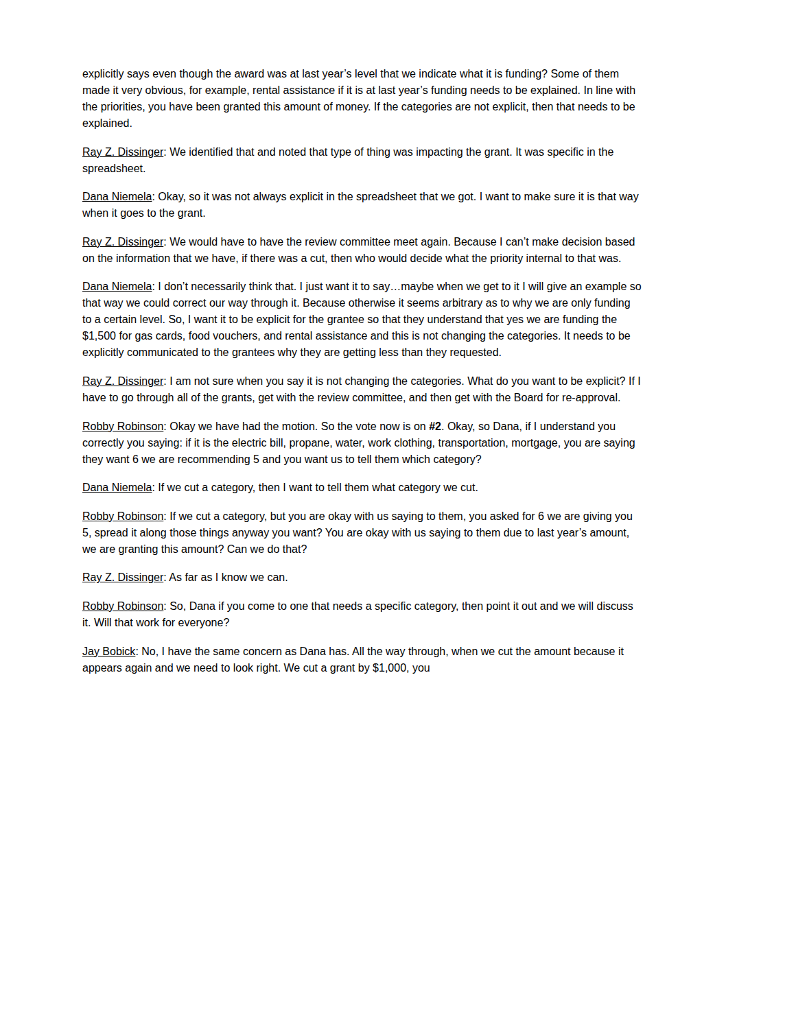explicitly says even though the award was at last year’s level that we indicate what it is funding? Some of them made it very obvious, for example, rental assistance if it is at last year’s funding needs to be explained. In line with the priorities, you have been granted this amount of money. If the categories are not explicit, then that needs to be explained.
Ray Z. Dissinger: We identified that and noted that type of thing was impacting the grant. It was specific in the spreadsheet.
Dana Niemela: Okay, so it was not always explicit in the spreadsheet that we got. I want to make sure it is that way when it goes to the grant.
Ray Z. Dissinger: We would have to have the review committee meet again. Because I can’t make decision based on the information that we have, if there was a cut, then who would decide what the priority internal to that was.
Dana Niemela: I don’t necessarily think that. I just want it to say…maybe when we get to it I will give an example so that way we could correct our way through it. Because otherwise it seems arbitrary as to why we are only funding to a certain level. So, I want it to be explicit for the grantee so that they understand that yes we are funding the $1,500 for gas cards, food vouchers, and rental assistance and this is not changing the categories. It needs to be explicitly communicated to the grantees why they are getting less than they requested.
Ray Z. Dissinger: I am not sure when you say it is not changing the categories. What do you want to be explicit? If I have to go through all of the grants, get with the review committee, and then get with the Board for re-approval.
Robby Robinson: Okay we have had the motion. So the vote now is on #2. Okay, so Dana, if I understand you correctly you saying: if it is the electric bill, propane, water, work clothing, transportation, mortgage, you are saying they want 6 we are recommending 5 and you want us to tell them which category?
Dana Niemela: If we cut a category, then I want to tell them what category we cut.
Robby Robinson: If we cut a category, but you are okay with us saying to them, you asked for 6 we are giving you 5, spread it along those things anyway you want? You are okay with us saying to them due to last year’s amount, we are granting this amount? Can we do that?
Ray Z. Dissinger: As far as I know we can.
Robby Robinson: So, Dana if you come to one that needs a specific category, then point it out and we will discuss it. Will that work for everyone?
Jay Bobick: No, I have the same concern as Dana has. All the way through, when we cut the amount because it appears again and we need to look right. We cut a grant by $1,000, you